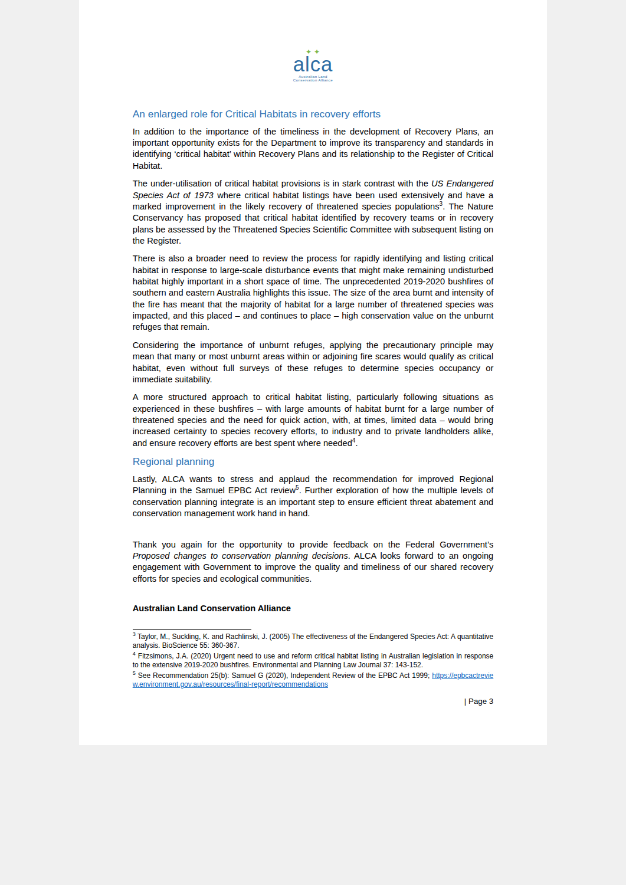✦ ✦ 
alca
Australian Land
Conservation Alliance
An enlarged role for Critical Habitats in recovery efforts
In addition to the importance of the timeliness in the development of Recovery Plans, an important opportunity exists for the Department to improve its transparency and standards in identifying ‘critical habitat’ within Recovery Plans and its relationship to the Register of Critical Habitat.
The under-utilisation of critical habitat provisions is in stark contrast with the US Endangered Species Act of 1973 where critical habitat listings have been used extensively and have a marked improvement in the likely recovery of threatened species populations3. The Nature Conservancy has proposed that critical habitat identified by recovery teams or in recovery plans be assessed by the Threatened Species Scientific Committee with subsequent listing on the Register.
There is also a broader need to review the process for rapidly identifying and listing critical habitat in response to large-scale disturbance events that might make remaining undisturbed habitat highly important in a short space of time. The unprecedented 2019-2020 bushfires of southern and eastern Australia highlights this issue. The size of the area burnt and intensity of the fire has meant that the majority of habitat for a large number of threatened species was impacted, and this placed – and continues to place – high conservation value on the unburnt refuges that remain.
Considering the importance of unburnt refuges, applying the precautionary principle may mean that many or most unburnt areas within or adjoining fire scares would qualify as critical habitat, even without full surveys of these refuges to determine species occupancy or immediate suitability.
A more structured approach to critical habitat listing, particularly following situations as experienced in these bushfires – with large amounts of habitat burnt for a large number of threatened species and the need for quick action, with, at times, limited data – would bring increased certainty to species recovery efforts, to industry and to private landholders alike, and ensure recovery efforts are best spent where needed4.
Regional planning
Lastly, ALCA wants to stress and applaud the recommendation for improved Regional Planning in the Samuel EPBC Act review5. Further exploration of how the multiple levels of conservation planning integrate is an important step to ensure efficient threat abatement and conservation management work hand in hand.
Thank you again for the opportunity to provide feedback on the Federal Government’s Proposed changes to conservation planning decisions. ALCA looks forward to an ongoing engagement with Government to improve the quality and timeliness of our shared recovery efforts for species and ecological communities.
Australian Land Conservation Alliance
3 Taylor, M., Suckling, K. and Rachlinski, J. (2005) The effectiveness of the Endangered Species Act: A quantitative analysis. BioScience 55: 360-367.
4 Fitzsimons, J.A. (2020) Urgent need to use and reform critical habitat listing in Australian legislation in response to the extensive 2019-2020 bushfires. Environmental and Planning Law Journal 37: 143-152.
5 See Recommendation 25(b): Samuel G (2020), Independent Review of the EPBC Act 1999; https://epbcactreview.environment.gov.au/resources/final-report/recommendations
| Page 3